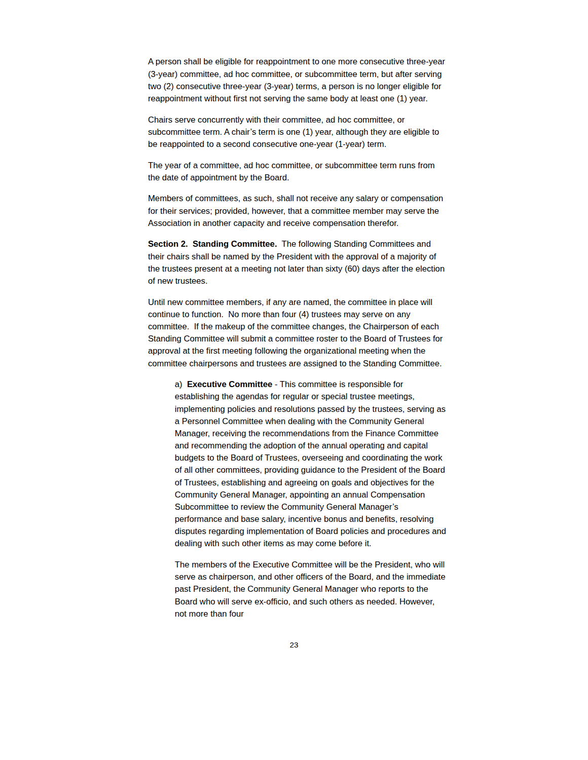A person shall be eligible for reappointment to one more consecutive three-year (3-year) committee, ad hoc committee, or subcommittee term, but after serving two (2) consecutive three-year (3-year) terms, a person is no longer eligible for reappointment without first not serving the same body at least one (1) year.
Chairs serve concurrently with their committee, ad hoc committee, or subcommittee term. A chair’s term is one (1) year, although they are eligible to be reappointed to a second consecutive one-year (1-year) term.
The year of a committee, ad hoc committee, or subcommittee term runs from the date of appointment by the Board.
Members of committees, as such, shall not receive any salary or compensation for their services; provided, however, that a committee member may serve the Association in another capacity and receive compensation therefor.
Section 2. Standing Committee. The following Standing Committees and their chairs shall be named by the President with the approval of a majority of the trustees present at a meeting not later than sixty (60) days after the election of new trustees.
Until new committee members, if any are named, the committee in place will continue to function. No more than four (4) trustees may serve on any committee. If the makeup of the committee changes, the Chairperson of each Standing Committee will submit a committee roster to the Board of Trustees for approval at the first meeting following the organizational meeting when the committee chairpersons and trustees are assigned to the Standing Committee.
a) Executive Committee - This committee is responsible for establishing the agendas for regular or special trustee meetings, implementing policies and resolutions passed by the trustees, serving as a Personnel Committee when dealing with the Community General Manager, receiving the recommendations from the Finance Committee and recommending the adoption of the annual operating and capital budgets to the Board of Trustees, overseeing and coordinating the work of all other committees, providing guidance to the President of the Board of Trustees, establishing and agreeing on goals and objectives for the Community General Manager, appointing an annual Compensation Subcommittee to review the Community General Manager’s performance and base salary, incentive bonus and benefits, resolving disputes regarding implementation of Board policies and procedures and dealing with such other items as may come before it.
The members of the Executive Committee will be the President, who will serve as chairperson, and other officers of the Board, and the immediate past President, the Community General Manager who reports to the Board who will serve ex-officio, and such others as needed. However, not more than four
23